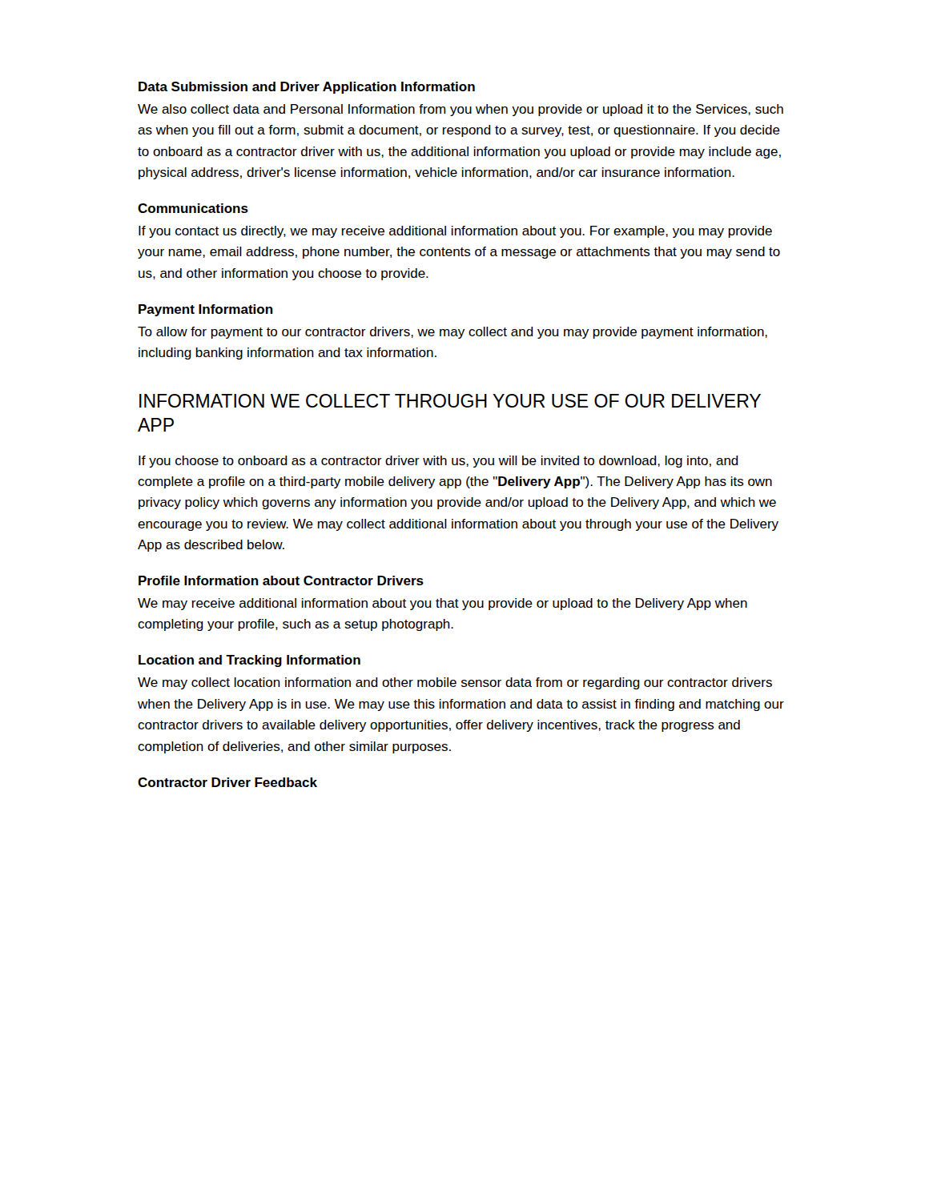Data Submission and Driver Application Information
We also collect data and Personal Information from you when you provide or upload it to the Services, such as when you fill out a form, submit a document, or respond to a survey, test, or questionnaire. If you decide to onboard as a contractor driver with us, the additional information you upload or provide may include age, physical address, driver's license information, vehicle information, and/or car insurance information.
Communications
If you contact us directly, we may receive additional information about you. For example, you may provide your name, email address, phone number, the contents of a message or attachments that you may send to us, and other information you choose to provide.
Payment Information
To allow for payment to our contractor drivers, we may collect and you may provide payment information, including banking information and tax information.
INFORMATION WE COLLECT THROUGH YOUR USE OF OUR DELIVERY APP
If you choose to onboard as a contractor driver with us, you will be invited to download, log into, and complete a profile on a third-party mobile delivery app (the "Delivery App"). The Delivery App has its own privacy policy which governs any information you provide and/or upload to the Delivery App, and which we encourage you to review. We may collect additional information about you through your use of the Delivery App as described below.
Profile Information about Contractor Drivers
We may receive additional information about you that you provide or upload to the Delivery App when completing your profile, such as a setup photograph.
Location and Tracking Information
We may collect location information and other mobile sensor data from or regarding our contractor drivers when the Delivery App is in use. We may use this information and data to assist in finding and matching our contractor drivers to available delivery opportunities, offer delivery incentives, track the progress and completion of deliveries, and other similar purposes.
Contractor Driver Feedback